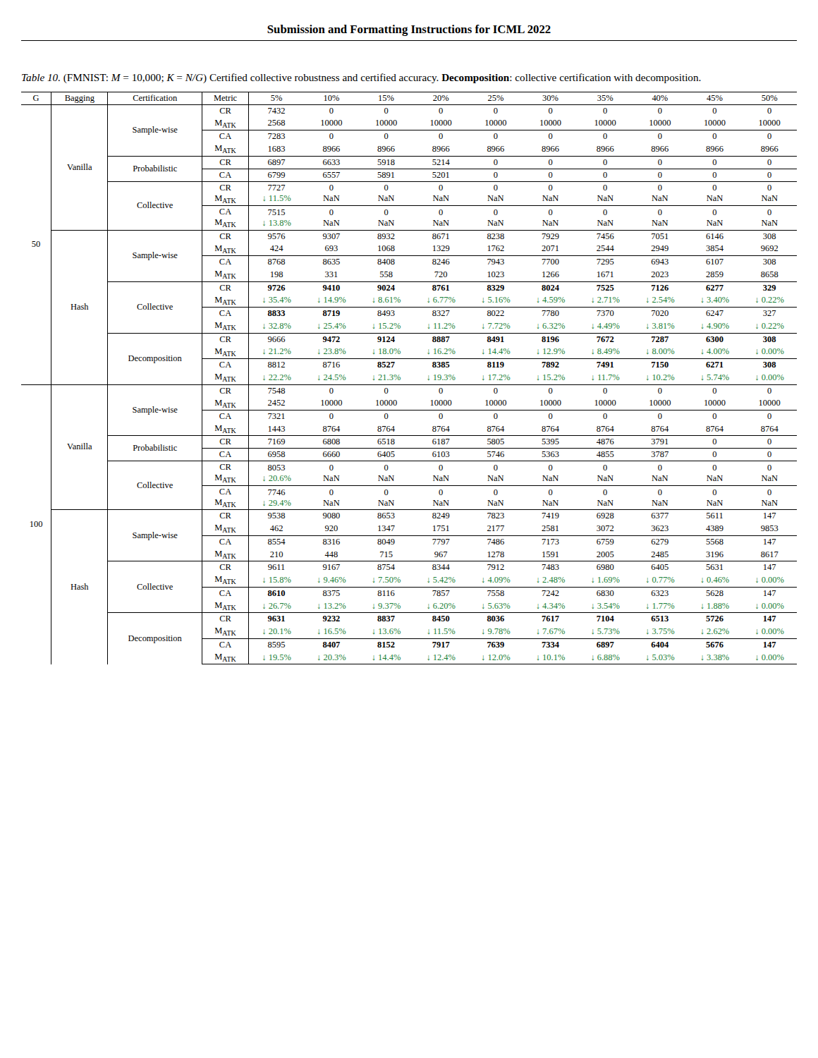Submission and Formatting Instructions for ICML 2022
Table 10. (FMNIST: M = 10,000; K = N/G) Certified collective robustness and certified accuracy. Decomposition: collective certification with decomposition.
| G | Bagging | Certification | Metric | 5% | 10% | 15% | 20% | 25% | 30% | 35% | 40% | 45% | 50% |
| --- | --- | --- | --- | --- | --- | --- | --- | --- | --- | --- | --- | --- | --- |
| 50 | Vanilla | Sample-wise | CR | 7432 | 0 | 0 | 0 | 0 | 0 | 0 | 0 | 0 | 0 |
| M ATK | 2568 | 10000 | 10000 | 10000 | 10000 | 10000 | 10000 | 10000 | 10000 | 10000 |
| CA | 7283 | 0 | 0 | 0 | 0 | 0 | 0 | 0 | 0 | 0 |
| M ATK | 1683 | 8966 | 8966 | 8966 | 8966 | 8966 | 8966 | 8966 | 8966 | 8966 |
| Probabilistic | CR | 6897 | 6633 | 5918 | 5214 | 0 | 0 | 0 | 0 | 0 | 0 |
| CA | 6799 | 6557 | 5891 | 5201 | 0 | 0 | 0 | 0 | 0 | 0 |
| Collective | CR M ATK | 7727 ↓ 11.5% | 0 NaN | 0 NaN | 0 NaN | 0 NaN | 0 NaN | 0 NaN | 0 NaN | 0 NaN | 0 NaN |
| CA M ATK | 7515 ↓ 13.8% | 0 NaN | 0 NaN | 0 NaN | 0 NaN | 0 NaN | 0 NaN | 0 NaN | 0 NaN | 0 NaN |
| Hash | Sample-wise | CR | 9576 | 9307 | 8932 | 8671 | 8238 | 7929 | 7456 | 7051 | 6146 | 308 |
| M ATK | 424 | 693 | 1068 | 1329 | 1762 | 2071 | 2544 | 2949 | 3854 | 9692 |
| CA | 8768 | 8635 | 8408 | 8246 | 7943 | 7700 | 7295 | 6943 | 6107 | 308 |
| M ATK | 198 | 331 | 558 | 720 | 1023 | 1266 | 1671 | 2023 | 2859 | 8658 |
| Collective | CR | 9726 | 9410 | 9024 | 8761 | 8329 | 8024 | 7525 | 7126 | 6277 | 329 |
| M ATK | ↓ 35.4% | ↓ 14.9% | ↓ 8.61% | ↓ 6.77% | ↓ 5.16% | ↓ 4.59% | ↓ 2.71% | ↓ 2.54% | ↓ 3.40% | ↓ 0.22% |
| CA | 8833 | 8719 | 8493 | 8327 | 8022 | 7780 | 7370 | 7020 | 6247 | 327 |
| M ATK | ↓ 32.8% | ↓ 25.4% | ↓ 15.2% | ↓ 11.2% | ↓ 7.72% | ↓ 6.32% | ↓ 4.49% | ↓ 3.81% | ↓ 4.90% | ↓ 0.22% |
| Decomposition | CR | 9666 | 9472 | 9124 | 8887 | 8491 | 8196 | 7672 | 7287 | 6300 | 308 |
| M ATK | ↓ 21.2% | ↓ 23.8% | ↓ 18.0% | ↓ 16.2% | ↓ 14.4% | ↓ 12.9% | ↓ 8.49% | ↓ 8.00% | ↓ 4.00% | ↓ 0.00% |
| CA | 8812 | 8716 | 8527 | 8385 | 8119 | 7892 | 7491 | 7150 | 6271 | 308 |
| M ATK | ↓ 22.2% | ↓ 24.5% | ↓ 21.3% | ↓ 19.3% | ↓ 17.2% | ↓ 15.2% | ↓ 11.7% | ↓ 10.2% | ↓ 5.74% | ↓ 0.00% |
| 100 | Vanilla | Sample-wise | CR | 7548 | 0 | 0 | 0 | 0 | 0 | 0 | 0 | 0 | 0 |
| M ATK | 2452 | 10000 | 10000 | 10000 | 10000 | 10000 | 10000 | 10000 | 10000 | 10000 |
| CA | 7321 | 0 | 0 | 0 | 0 | 0 | 0 | 0 | 0 | 0 |
| M ATK | 1443 | 8764 | 8764 | 8764 | 8764 | 8764 | 8764 | 8764 | 8764 | 8764 |
| Probabilistic | CR | 7169 | 6808 | 6518 | 6187 | 5805 | 5395 | 4876 | 3791 | 0 | 0 |
| CA | 6958 | 6660 | 6405 | 6103 | 5746 | 5363 | 4855 | 3787 | 0 | 0 |
| Collective | CR M ATK | 8053 ↓ 20.6% | 0 NaN | 0 NaN | 0 NaN | 0 NaN | 0 NaN | 0 NaN | 0 NaN | 0 NaN | 0 NaN |
| CA M ATK | 7746 ↓ 29.4% | 0 NaN | 0 NaN | 0 NaN | 0 NaN | 0 NaN | 0 NaN | 0 NaN | 0 NaN | 0 NaN |
| Hash | Sample-wise | CR | 9538 | 9080 | 8653 | 8249 | 7823 | 7419 | 6928 | 6377 | 5611 | 147 |
| M ATK | 462 | 920 | 1347 | 1751 | 2177 | 2581 | 3072 | 3623 | 4389 | 9853 |
| CA | 8554 | 8316 | 8049 | 7797 | 7486 | 7173 | 6759 | 6279 | 5568 | 147 |
| M ATK | 210 | 448 | 715 | 967 | 1278 | 1591 | 2005 | 2485 | 3196 | 8617 |
| Collective | CR | 9611 | 9167 | 8754 | 8344 | 7912 | 7483 | 6980 | 6405 | 5631 | 147 |
| M ATK | ↓ 15.8% | ↓ 9.46% | ↓ 7.50% | ↓ 5.42% | ↓ 4.09% | ↓ 2.48% | ↓ 1.69% | ↓ 0.77% | ↓ 0.46% | ↓ 0.00% |
| CA | 8610 | 8375 | 8116 | 7857 | 7558 | 7242 | 6830 | 6323 | 5628 | 147 |
| M ATK | ↓ 26.7% | ↓ 13.2% | ↓ 9.37% | ↓ 6.20% | ↓ 5.63% | ↓ 4.34% | ↓ 3.54% | ↓ 1.77% | ↓ 1.88% | ↓ 0.00% |
| Decomposition | CR | 9631 | 9232 | 8837 | 8450 | 8036 | 7617 | 7104 | 6513 | 5726 | 147 |
| M ATK | ↓ 20.1% | ↓ 16.5% | ↓ 13.6% | ↓ 11.5% | ↓ 9.78% | ↓ 7.67% | ↓ 5.73% | ↓ 3.75% | ↓ 2.62% | ↓ 0.00% |
| CA | 8595 | 8407 | 8152 | 7917 | 7639 | 7334 | 6897 | 6404 | 5676 | 147 |
| M ATK | ↓ 19.5% | ↓ 20.3% | ↓ 14.4% | ↓ 12.4% | ↓ 12.0% | ↓ 10.1% | ↓ 6.88% | ↓ 5.03% | ↓ 3.38% | ↓ 0.00% |